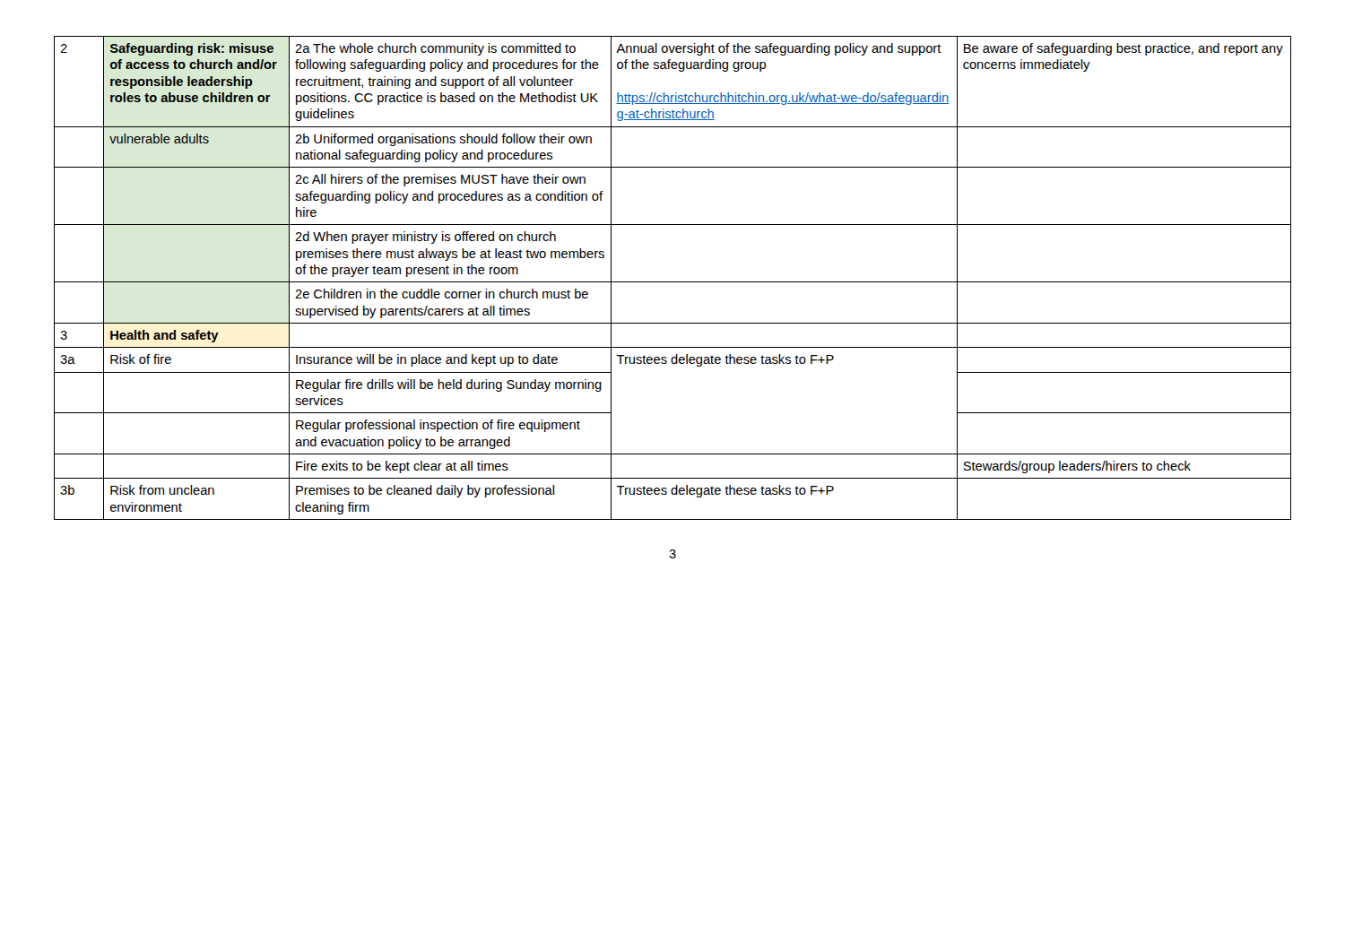| 2 | Safeguarding risk: misuse of access to church and/or responsible leadership roles to abuse children or | 2a The whole church community is committed to following safeguarding policy and procedures for the recruitment, training and support of all volunteer positions. CC practice is based on the Methodist UK guidelines | Annual oversight of the safeguarding policy and support of the safeguarding group https://christchurchhitchin.org.uk/what-we-do/safeguarding-at-christchurch | Be aware of safeguarding best practice, and report any concerns immediately |
| | vulnerable adults | 2b Uniformed organisations should follow their own national safeguarding policy and procedures | | |
| | | 2c All hirers of the premises MUST have their own safeguarding policy and procedures as a condition of hire | | |
| | | 2d When prayer ministry is offered on church premises there must always be at least two members of the prayer team present in the room | | |
| | | 2e Children in the cuddle corner in church must be supervised by parents/carers at all times | | |
| 3 | Health and safety | | | |
| 3a | Risk of fire | Insurance will be in place and kept up to date | Trustees delegate these tasks to F+P | |
| | | Regular fire drills will be held during Sunday morning services | |
| | | Regular professional inspection of fire equipment and evacuation policy to be arranged | |
| | | Fire exits to be kept clear at all times | | Stewards/group leaders/hirers to check |
| 3b | Risk from unclean environment | Premises to be cleaned daily by professional cleaning firm | Trustees delegate these tasks to F+P | |
3